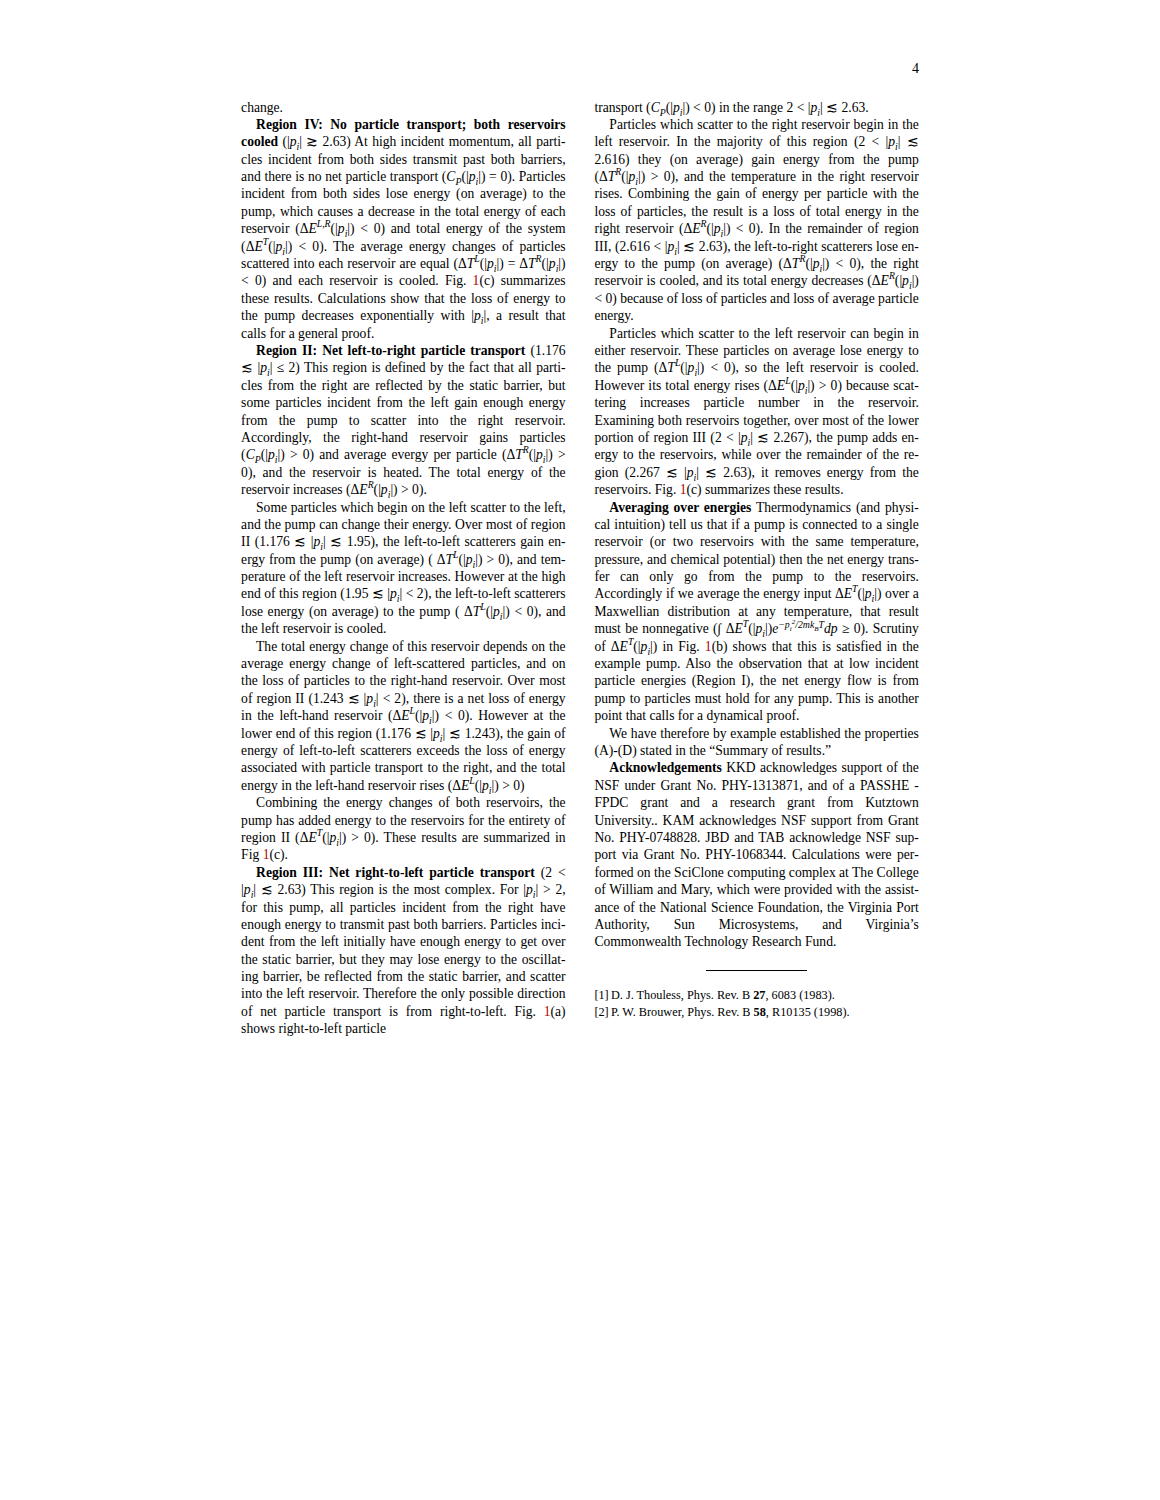4
change.
Region IV: No particle transport; both reservoirs cooled (|pi| ≳ 2.63) At high incident momentum, all particles incident from both sides transmit past both barriers, and there is no net particle transport (CP(|pi|) = 0). Particles incident from both sides lose energy (on average) to the pump, which causes a decrease in the total energy of each reservoir (ΔEL,R(|pi|) < 0) and total energy of the system (ΔET(|pi|) < 0). The average energy changes of particles scattered into each reservoir are equal (ΔTL(|pi|) = ΔTR(|pi|) < 0) and each reservoir is cooled. Fig. 1(c) summarizes these results. Calculations show that the loss of energy to the pump decreases exponentially with |pi|, a result that calls for a general proof.
Region II: Net left-to-right particle transport (1.176 ≲ |pi| ≤ 2) This region is defined by the fact that all particles from the right are reflected by the static barrier, but some particles incident from the left gain enough energy from the pump to scatter into the right reservoir. Accordingly, the right-hand reservoir gains particles (CP(|pi|) > 0) and average evergy per particle (ΔTR(|pi|) > 0), and the reservoir is heated. The total energy of the reservoir increases (ΔER(|pi|) > 0).
Some particles which begin on the left scatter to the left, and the pump can change their energy. Over most of region II (1.176 ≲ |pi| ≲ 1.95), the left-to-left scatterers gain energy from the pump (on average) ( ΔTL(|pi|) > 0), and temperature of the left reservoir increases. However at the high end of this region (1.95 ≲ |pi| < 2), the left-to-left scatterers lose energy (on average) to the pump ( ΔTL(|pi|) < 0), and the left reservoir is cooled.
The total energy change of this reservoir depends on the average energy change of left-scattered particles, and on the loss of particles to the right-hand reservoir. Over most of region II (1.243 ≲ |pi| < 2), there is a net loss of energy in the left-hand reservoir (ΔEL(|pi|) < 0). However at the lower end of this region (1.176 ≲ |pi| ≲ 1.243), the gain of energy of left-to-left scatterers exceeds the loss of energy associated with particle transport to the right, and the total energy in the left-hand reservoir rises (ΔEL(|pi|) > 0)
Combining the energy changes of both reservoirs, the pump has added energy to the reservoirs for the entirety of region II (ΔET(|pi|) > 0). These results are summarized in Fig 1(c).
Region III: Net right-to-left particle transport (2 < |pi| ≲ 2.63) This region is the most complex. For |pi| > 2, for this pump, all particles incident from the right have enough energy to transmit past both barriers. Particles incident from the left initially have enough energy to get over the static barrier, but they may lose energy to the oscillating barrier, be reflected from the static barrier, and scatter into the left reservoir. Therefore the only possible direction of net particle transport is from right-to-left. Fig. 1(a) shows right-to-left particle
transport (CP(|pi|) < 0) in the range 2 < |pi| ≲ 2.63.
Particles which scatter to the right reservoir begin in the left reservoir. In the majority of this region (2 < |pi| ≲ 2.616) they (on average) gain energy from the pump (ΔTR(|pi|) > 0), and the temperature in the right reservoir rises. Combining the gain of energy per particle with the loss of particles, the result is a loss of total energy in the right reservoir (ΔER(|pi|) < 0). In the remainder of region III, (2.616 < |pi| ≲ 2.63), the left-to-right scatterers lose energy to the pump (on average) (ΔTR(|pi|) < 0), the right reservoir is cooled, and its total energy decreases (ΔER(|pi|) < 0) because of loss of particles and loss of average particle energy.
Particles which scatter to the left reservoir can begin in either reservoir. These particles on average lose energy to the pump (ΔTL(|pi|) < 0), so the left reservoir is cooled. However its total energy rises (ΔEL(|pi|) > 0) because scattering increases particle number in the reservoir. Examining both reservoirs together, over most of the lower portion of region III (2 < |pi| ≲ 2.267), the pump adds energy to the reservoirs, while over the remainder of the region (2.267 ≲ |pi| ≲ 2.63), it removes energy from the reservoirs. Fig. 1(c) summarizes these results.
Averaging over energies Thermodynamics (and physical intuition) tell us that if a pump is connected to a single reservoir (or two reservoirs with the same temperature, pressure, and chemical potential) then the net energy transfer can only go from the pump to the reservoirs. Accordingly if we average the energy input ΔET(|pi|) over a Maxwellian distribution at any temperature, that result must be nonnegative (∫ ΔET(|pi|)e−pi2/2mkBT dp ≥ 0). Scrutiny of ΔET(|pi|) in Fig. 1(b) shows that this is satisfied in the example pump. Also the observation that at low incident particle energies (Region I), the net energy flow is from pump to particles must hold for any pump. This is another point that calls for a dynamical proof.
We have therefore by example established the properties (A)-(D) stated in the “Summary of results.”
Acknowledgements KKD acknowledges support of the NSF under Grant No. PHY-1313871, and of a PASSHE -FPDC grant and a research grant from Kutztown University.. KAM acknowledges NSF support from Grant No. PHY-0748828. JBD and TAB acknowledge NSF support via Grant No. PHY-1068344. Calculations were performed on the SciClone computing complex at The College of William and Mary, which were provided with the assistance of the National Science Foundation, the Virginia Port Authority, Sun Microsystems, and Virginia’s Commonwealth Technology Research Fund.
[1] D. J. Thouless, Phys. Rev. B 27, 6083 (1983).
[2] P. W. Brouwer, Phys. Rev. B 58, R10135 (1998).